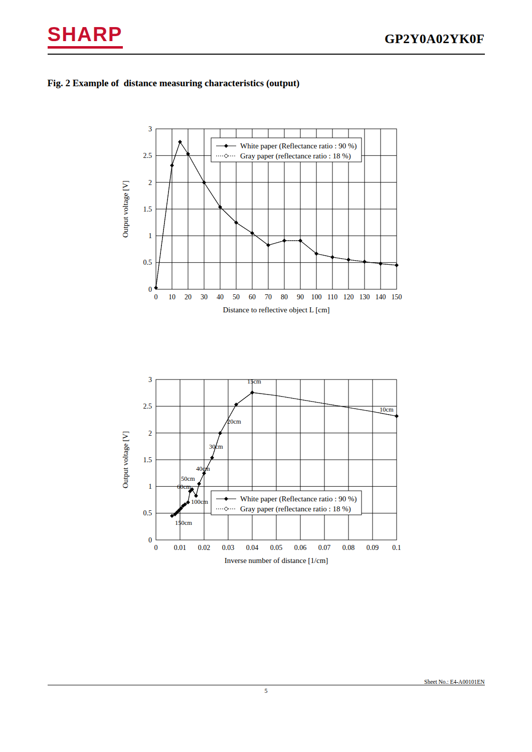SHARP
GP2Y0A02YK0F
Fig. 2 Example of distance measuring characteristics (output)
3 2.5 2 1.5 1 0.5 0 0 10 20 30 40 50 60 70 80 90 100 110 120 130 140 150 Distance to reflective object L [cm] Output voltage [V] White paper (Reflectance ratio : 90 %) Gray paper (reflectance ratio : 18 %)
3 2.5 2 1.5 1 0.5 0 0 0.01 0.02 0.03 0.04 0.05 0.06 0.07 0.08 0.09 0.1 Inverse number of distance [1/cm] Output voltage [V] 150cm 100cm 60cm 50cm 40cm 30cm 20cm 15cm 10cm White paper (Reflectance ratio : 90 %) Gray paper (reflectance ratio : 18 %)
Sheet No.: E4-A00101EN
5